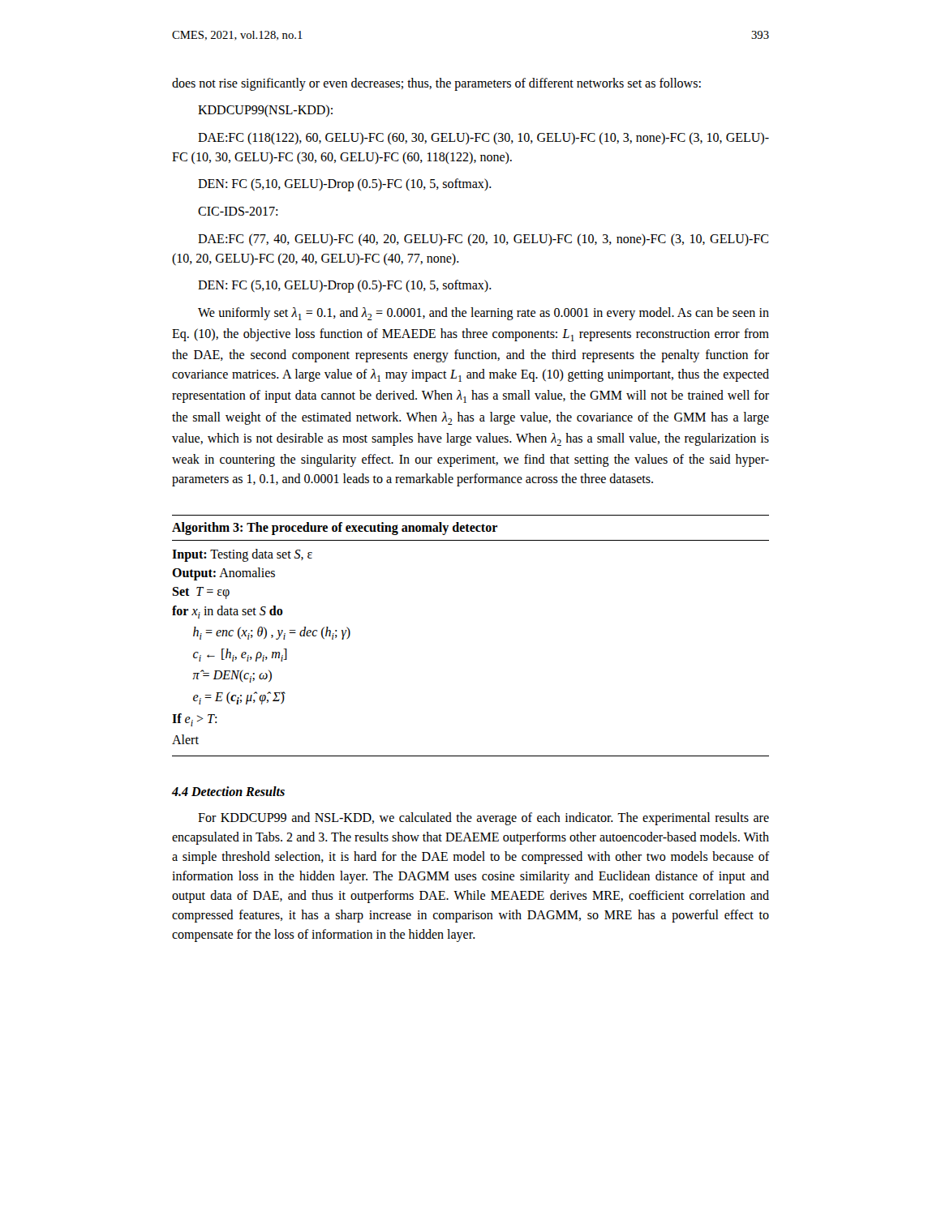CMES, 2021, vol.128, no.1 393
does not rise significantly or even decreases; thus, the parameters of different networks set as follows:
KDDCUP99(NSL-KDD):
DAE:FC (118(122), 60, GELU)-FC (60, 30, GELU)-FC (30, 10, GELU)-FC (10, 3, none)-FC (3, 10, GELU)-FC (10, 30, GELU)-FC (30, 60, GELU)-FC (60, 118(122), none).
DEN: FC (5,10, GELU)-Drop (0.5)-FC (10, 5, softmax).
CIC-IDS-2017:
DAE:FC (77, 40, GELU)-FC (40, 20, GELU)-FC (20, 10, GELU)-FC (10, 3, none)-FC (3, 10, GELU)-FC (10, 20, GELU)-FC (20, 40, GELU)-FC (40, 77, none).
DEN: FC (5,10, GELU)-Drop (0.5)-FC (10, 5, softmax).
We uniformly set λ1 = 0.1, and λ2 = 0.0001, and the learning rate as 0.0001 in every model. As can be seen in Eq. (10), the objective loss function of MEAEDE has three components: L1 represents reconstruction error from the DAE, the second component represents energy function, and the third represents the penalty function for covariance matrices. A large value of λ1 may impact L1 and make Eq. (10) getting unimportant, thus the expected representation of input data cannot be derived. When λ1 has a small value, the GMM will not be trained well for the small weight of the estimated network. When λ2 has a large value, the covariance of the GMM has a large value, which is not desirable as most samples have large values. When λ2 has a small value, the regularization is weak in countering the singularity effect. In our experiment, we find that setting the values of the said hyper-parameters as 1, 0.1, and 0.0001 leads to a remarkable performance across the three datasets.
Algorithm 3: The procedure of executing anomaly detector
Input: Testing data set S, ε
Output: Anomalies
Set T = εφ
for xi in data set S do
hi = enc (xi; θ) , yi = dec (hi; γ)
ci ← [hi, ei, ρi, mi]
π̂ = DEN(ci; ω)
ei = E (ci; μ̂, φ̂, Σ̂)
If ei > T:
Alert
4.4 Detection Results
For KDDCUP99 and NSL-KDD, we calculated the average of each indicator. The experimental results are encapsulated in Tabs. 2 and 3. The results show that DEAEME outperforms other autoencoder-based models. With a simple threshold selection, it is hard for the DAE model to be compressed with other two models because of information loss in the hidden layer. The DAGMM uses cosine similarity and Euclidean distance of input and output data of DAE, and thus it outperforms DAE. While MEAEDE derives MRE, coefficient correlation and compressed features, it has a sharp increase in comparison with DAGMM, so MRE has a powerful effect to compensate for the loss of information in the hidden layer.